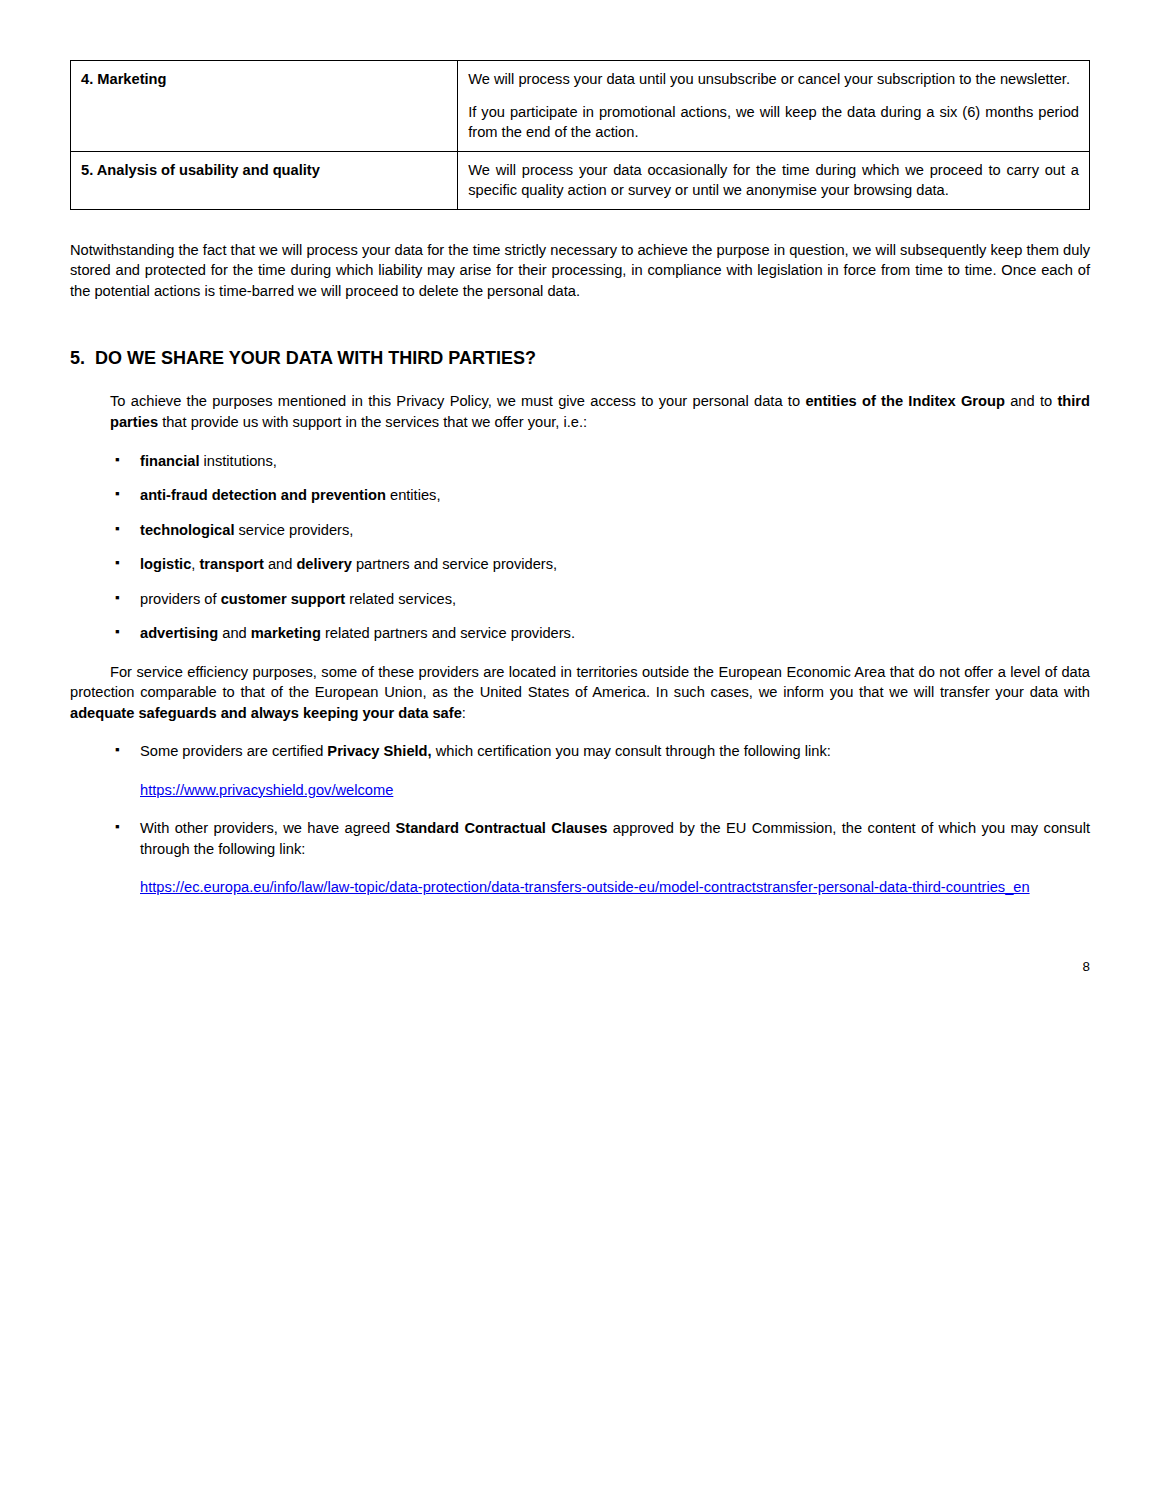| 4. Marketing | We will process your data until you unsubscribe or cancel your subscription to the newsletter. If you participate in promotional actions, we will keep the data during a six (6) months period from the end of the action. |
| 5. Analysis of usability and quality | We will process your data occasionally for the time during which we proceed to carry out a specific quality action or survey or until we anonymise your browsing data. |
Notwithstanding the fact that we will process your data for the time strictly necessary to achieve the purpose in question, we will subsequently keep them duly stored and protected for the time during which liability may arise for their processing, in compliance with legislation in force from time to time. Once each of the potential actions is time-barred we will proceed to delete the personal data.
5. DO WE SHARE YOUR DATA WITH THIRD PARTIES?
To achieve the purposes mentioned in this Privacy Policy, we must give access to your personal data to entities of the Inditex Group and to third parties that provide us with support in the services that we offer your, i.e.:
financial institutions,
anti-fraud detection and prevention entities,
technological service providers,
logistic, transport and delivery partners and service providers,
providers of customer support related services,
advertising and marketing related partners and service providers.
For service efficiency purposes, some of these providers are located in territories outside the European Economic Area that do not offer a level of data protection comparable to that of the European Union, as the United States of America. In such cases, we inform you that we will transfer your data with adequate safeguards and always keeping your data safe:
Some providers are certified Privacy Shield, which certification you may consult through the following link:
https://www.privacyshield.gov/welcome
With other providers, we have agreed Standard Contractual Clauses approved by the EU Commission, the content of which you may consult through the following link:
https://ec.europa.eu/info/law/law-topic/data-protection/data-transfers-outside-eu/model-contractstransfer-personal-data-third-countries_en
8